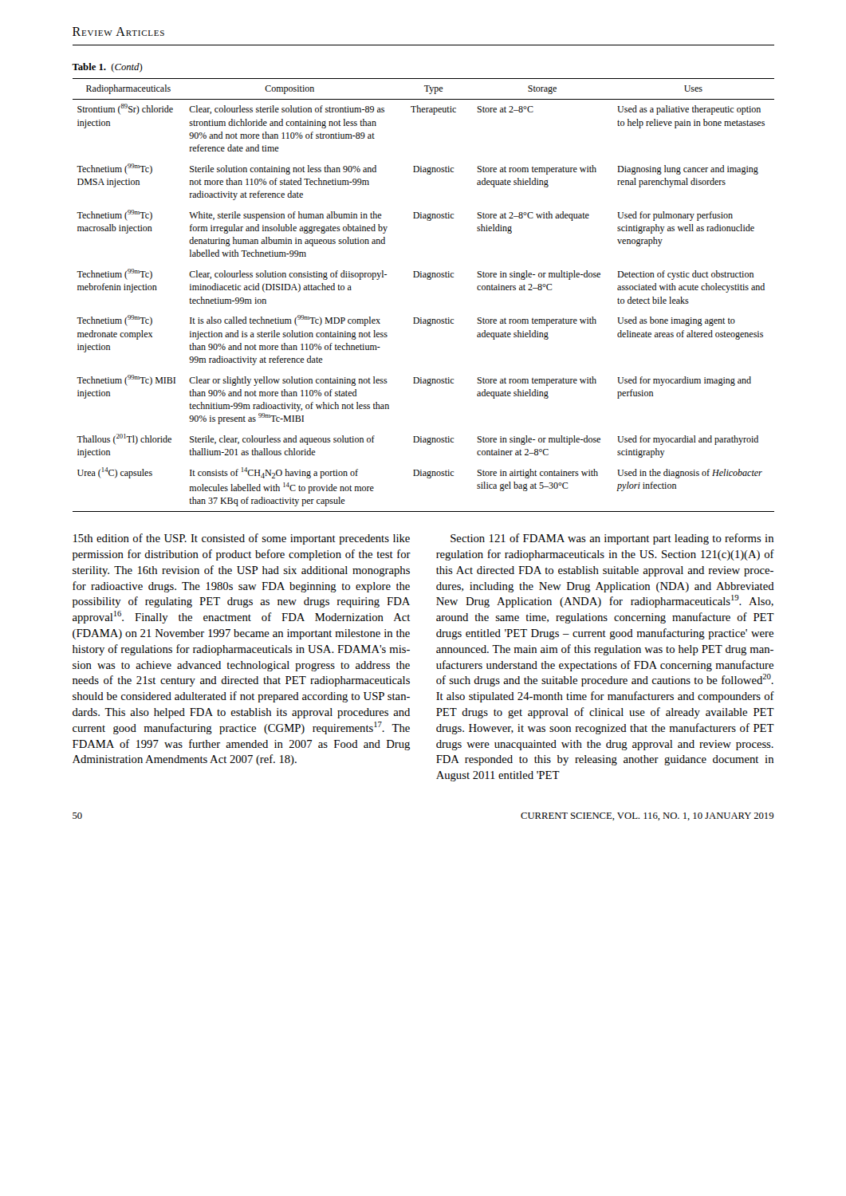Review Articles
Table 1. (Contd)
| Radiopharmaceuticals | Composition | Type | Storage | Uses |
| --- | --- | --- | --- | --- |
| Strontium ( 89 Sr) chloride injection | Clear, colourless sterile solution of strontium-89 as strontium dichloride and containing not less than 90% and not more than 110% of strontium-89 at reference date and time | Therapeutic | Store at 2–8°C | Used as a paliative therapeutic option to help relieve pain in bone metastases |
| Technetium ( 99m Tc) DMSA injection | Sterile solution containing not less than 90% and not more than 110% of stated Technetium-99m radioactivity at reference date | Diagnostic | Store at room temperature with adequate shielding | Diagnosing lung cancer and imaging renal parenchymal disorders |
| Technetium ( 99m Tc) macrosalb injection | White, sterile suspension of human albumin in the form irregular and insoluble aggregates obtained by denaturing human albumin in aqueous solution and labelled with Technetium-99m | Diagnostic | Store at 2–8°C with adequate shielding | Used for pulmonary perfusion scintigraphy as well as radionuclide venography |
| Technetium ( 99m Tc) mebrofenin injection | Clear, colourless solution consisting of diisopropyl-iminodiacetic acid (DISIDA) attached to a technetium-99m ion | Diagnostic | Store in single- or multiple-dose containers at 2–8°C | Detection of cystic duct obstruction associated with acute cholecystitis and to detect bile leaks |
| Technetium ( 99m Tc) medronate complex injection | It is also called technetium ( 99m Tc) MDP complex injection and is a sterile solution containing not less than 90% and not more than 110% of technetium-99m radioactivity at reference date | Diagnostic | Store at room temperature with adequate shielding | Used as bone imaging agent to delineate areas of altered osteogenesis |
| Technetium ( 99m Tc) MIBI injection | Clear or slightly yellow solution containing not less than 90% and not more than 110% of stated technitium-99m radioactivity, of which not less than 90% is present as 99m Tc-MIBI | Diagnostic | Store at room temperature with adequate shielding | Used for myocardium imaging and perfusion |
| Thallous ( 201 Tl) chloride injection | Sterile, clear, colourless and aqueous solution of thallium-201 as thallous chloride | Diagnostic | Store in single- or multiple-dose container at 2–8°C | Used for myocardial and parathyroid scintigraphy |
| Urea ( 14 C) capsules | It consists of 14 CH 4 N 2 O having a portion of molecules labelled with 14 C to provide not more than 37 KBq of radioactivity per capsule | Diagnostic | Store in airtight containers with silica gel bag at 5–30°C | Used in the diagnosis of Helicobacter pylori infection |
15th edition of the USP. It consisted of some important precedents like permission for distribution of product before completion of the test for sterility. The 16th revision of the USP had six additional monographs for radioactive drugs. The 1980s saw FDA beginning to explore the possibility of regulating PET drugs as new drugs requiring FDA approval16. Finally the enactment of FDA Modernization Act (FDAMA) on 21 November 1997 became an important milestone in the history of regulations for radiopharmaceuticals in USA. FDAMA's mission was to achieve advanced technological progress to address the needs of the 21st century and directed that PET radiopharmaceuticals should be considered adulterated if not prepared according to USP standards. This also helped FDA to establish its approval procedures and current good manufacturing practice (CGMP) requirements17. The FDAMA of 1997 was further amended in 2007 as Food and Drug Administration Amendments Act 2007 (ref. 18).
Section 121 of FDAMA was an important part leading to reforms in regulation for radiopharmaceuticals in the US. Section 121(c)(1)(A) of this Act directed FDA to establish suitable approval and review procedures, including the New Drug Application (NDA) and Abbreviated New Drug Application (ANDA) for radiopharmaceuticals19. Also, around the same time, regulations concerning manufacture of PET drugs entitled 'PET Drugs – current good manufacturing practice' were announced. The main aim of this regulation was to help PET drug manufacturers understand the expectations of FDA concerning manufacture of such drugs and the suitable procedure and cautions to be followed20. It also stipulated 24-month time for manufacturers and compounders of PET drugs to get approval of clinical use of already available PET drugs. However, it was soon recognized that the manufacturers of PET drugs were unacquainted with the drug approval and review process. FDA responded to this by releasing another guidance document in August 2011 entitled 'PET
50 CURRENT SCIENCE, VOL. 116, NO. 1, 10 JANUARY 2019